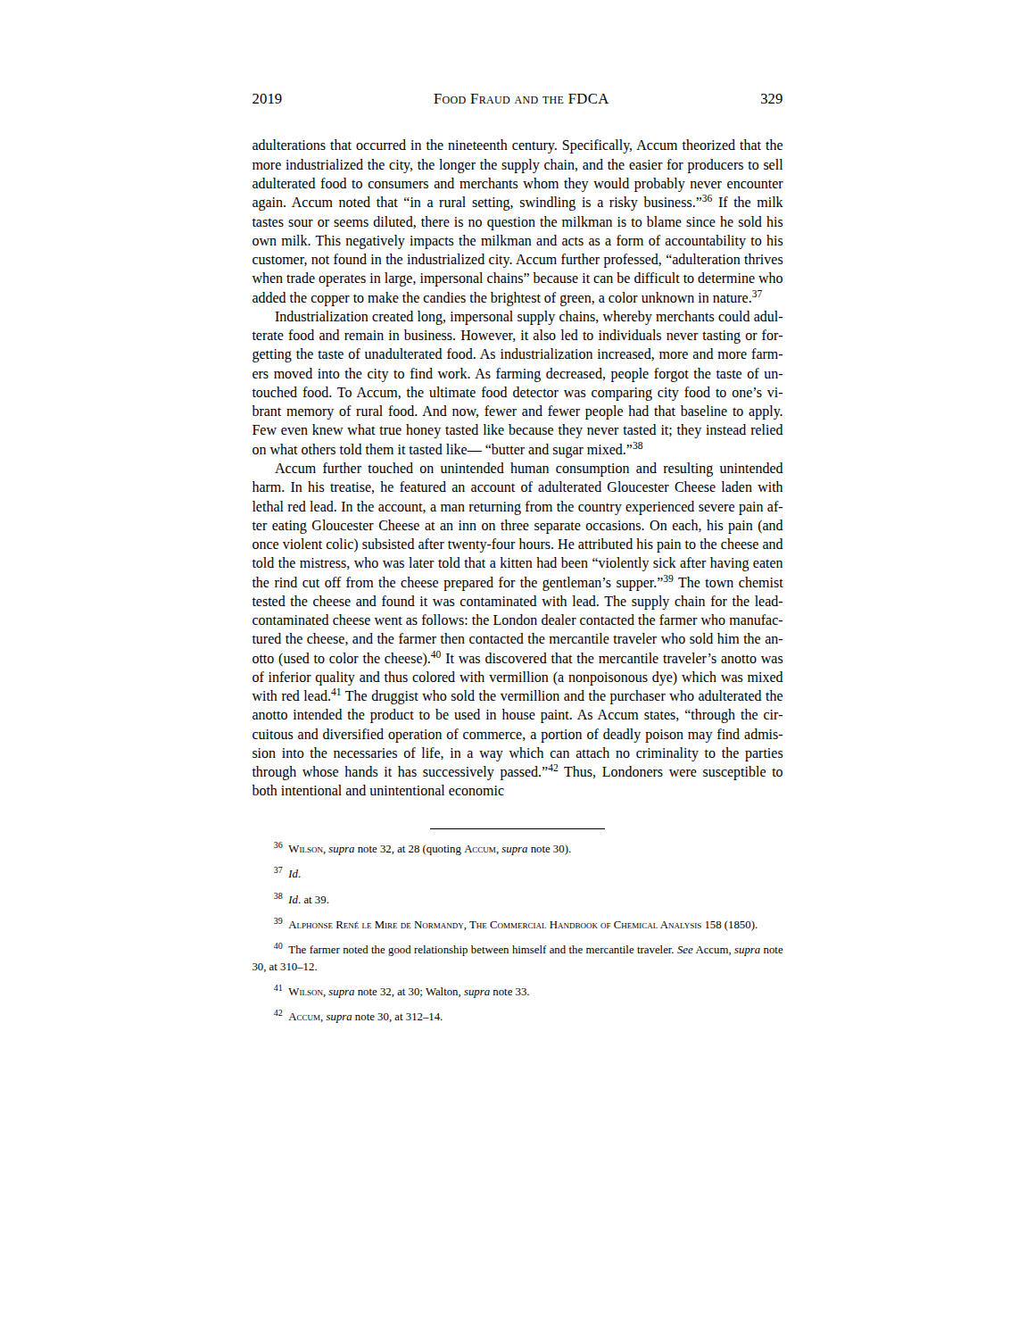2019 Food Fraud and the FDCA 329
adulterations that occurred in the nineteenth century. Specifically, Accum theorized that the more industrialized the city, the longer the supply chain, and the easier for producers to sell adulterated food to consumers and merchants whom they would probably never encounter again. Accum noted that “in a rural setting, swindling is a risky business.”36 If the milk tastes sour or seems diluted, there is no question the milkman is to blame since he sold his own milk. This negatively impacts the milkman and acts as a form of accountability to his customer, not found in the industrialized city. Accum further professed, “adulteration thrives when trade operates in large, impersonal chains” because it can be difficult to determine who added the copper to make the candies the brightest of green, a color unknown in nature.37
Industrialization created long, impersonal supply chains, whereby merchants could adulterate food and remain in business. However, it also led to individuals never tasting or forgetting the taste of unadulterated food. As industrialization increased, more and more farmers moved into the city to find work. As farming decreased, people forgot the taste of untouched food. To Accum, the ultimate food detector was comparing city food to one’s vibrant memory of rural food. And now, fewer and fewer people had that baseline to apply. Few even knew what true honey tasted like because they never tasted it; they instead relied on what others told them it tasted like— “butter and sugar mixed.”38
Accum further touched on unintended human consumption and resulting unintended harm. In his treatise, he featured an account of adulterated Gloucester Cheese laden with lethal red lead. In the account, a man returning from the country experienced severe pain after eating Gloucester Cheese at an inn on three separate occasions. On each, his pain (and once violent colic) subsisted after twenty-four hours. He attributed his pain to the cheese and told the mistress, who was later told that a kitten had been “violently sick after having eaten the rind cut off from the cheese prepared for the gentleman’s supper.”39 The town chemist tested the cheese and found it was contaminated with lead. The supply chain for the lead-contaminated cheese went as follows: the London dealer contacted the farmer who manufactured the cheese, and the farmer then contacted the mercantile traveler who sold him the anotto (used to color the cheese).40 It was discovered that the mercantile traveler’s anotto was of inferior quality and thus colored with vermillion (a nonpoisonous dye) which was mixed with red lead.41 The druggist who sold the vermillion and the purchaser who adulterated the anotto intended the product to be used in house paint. As Accum states, “through the circuitous and diversified operation of commerce, a portion of deadly poison may find admission into the necessaries of life, in a way which can attach no criminality to the parties through whose hands it has successively passed.”42 Thus, Londoners were susceptible to both intentional and unintentional economic
36 Wilson, supra note 32, at 28 (quoting Accum, supra note 30).
37 Id.
38 Id. at 39.
39 Alphonse René le Mire de Normandy, The Commercial Handbook of Chemical Analysis 158 (1850).
40 The farmer noted the good relationship between himself and the mercantile traveler. See Accum, supra note 30, at 310–12.
41 Wilson, supra note 32, at 30; Walton, supra note 33.
42 Accum, supra note 30, at 312–14.